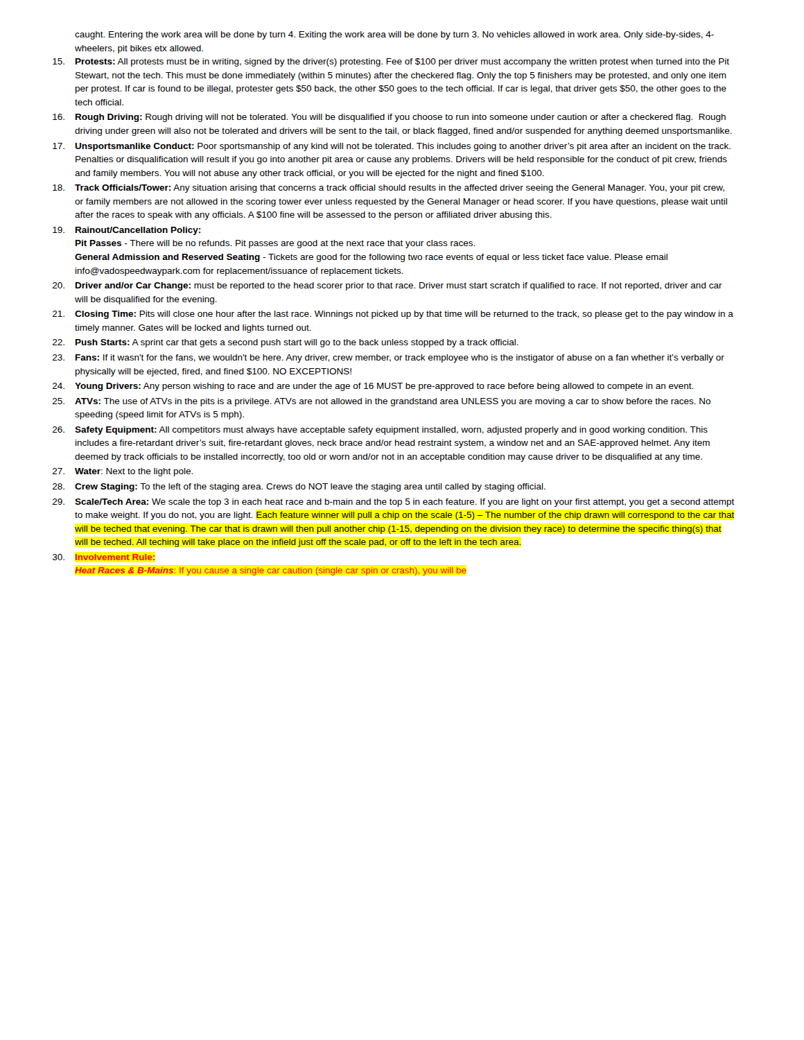caught. Entering the work area will be done by turn 4. Exiting the work area will be done by turn 3. No vehicles allowed in work area. Only side-by-sides, 4-wheelers, pit bikes etx allowed.
15. Protests: All protests must be in writing, signed by the driver(s) protesting. Fee of $100 per driver must accompany the written protest when turned into the Pit Stewart, not the tech. This must be done immediately (within 5 minutes) after the checkered flag. Only the top 5 finishers may be protested, and only one item per protest. If car is found to be illegal, protester gets $50 back, the other $50 goes to the tech official. If car is legal, that driver gets $50, the other goes to the tech official.
16. Rough Driving: Rough driving will not be tolerated. You will be disqualified if you choose to run into someone under caution or after a checkered flag. Rough driving under green will also not be tolerated and drivers will be sent to the tail, or black flagged, fined and/or suspended for anything deemed unsportsmanlike.
17. Unsportsmanlike Conduct: Poor sportsmanship of any kind will not be tolerated. This includes going to another driver’s pit area after an incident on the track. Penalties or disqualification will result if you go into another pit area or cause any problems. Drivers will be held responsible for the conduct of pit crew, friends and family members. You will not abuse any other track official, or you will be ejected for the night and fined $100.
18. Track Officials/Tower: Any situation arising that concerns a track official should results in the affected driver seeing the General Manager. You, your pit crew, or family members are not allowed in the scoring tower ever unless requested by the General Manager or head scorer. If you have questions, please wait until after the races to speak with any officials. A $100 fine will be assessed to the person or affiliated driver abusing this.
19. Rainout/Cancellation Policy: Pit Passes - There will be no refunds. Pit passes are good at the next race that your class races. General Admission and Reserved Seating - Tickets are good for the following two race events of equal or less ticket face value. Please email info@vadospeedwaypark.com for replacement/issuance of replacement tickets.
20. Driver and/or Car Change: must be reported to the head scorer prior to that race. Driver must start scratch if qualified to race. If not reported, driver and car will be disqualified for the evening.
21. Closing Time: Pits will close one hour after the last race. Winnings not picked up by that time will be returned to the track, so please get to the pay window in a timely manner. Gates will be locked and lights turned out.
22. Push Starts: A sprint car that gets a second push start will go to the back unless stopped by a track official.
23. Fans: If it wasn't for the fans, we wouldn't be here. Any driver, crew member, or track employee who is the instigator of abuse on a fan whether it's verbally or physically will be ejected, fired, and fined $100. NO EXCEPTIONS!
24. Young Drivers: Any person wishing to race and are under the age of 16 MUST be pre-approved to race before being allowed to compete in an event.
25. ATVs: The use of ATVs in the pits is a privilege. ATVs are not allowed in the grandstand area UNLESS you are moving a car to show before the races. No speeding (speed limit for ATVs is 5 mph).
26. Safety Equipment: All competitors must always have acceptable safety equipment installed, worn, adjusted properly and in good working condition. This includes a fire-retardant driver’s suit, fire-retardant gloves, neck brace and/or head restraint system, a window net and an SAE-approved helmet. Any item deemed by track officials to be installed incorrectly, too old or worn and/or not in an acceptable condition may cause driver to be disqualified at any time.
27. Water: Next to the light pole.
28. Crew Staging: To the left of the staging area. Crews do NOT leave the staging area until called by staging official.
29. Scale/Tech Area: We scale the top 3 in each heat race and b-main and the top 5 in each feature. If you are light on your first attempt, you get a second attempt to make weight. If you do not, you are light. Each feature winner will pull a chip on the scale (1-5) – The number of the chip drawn will correspond to the car that will be teched that evening. The car that is drawn will then pull another chip (1-15, depending on the division they race) to determine the specific thing(s) that will be teched. All teching will take place on the infield just off the scale pad, or off to the left in the tech area.
30. Involvement Rule: Heat Races & B-Mains: If you cause a single car caution (single car spin or crash), you will be